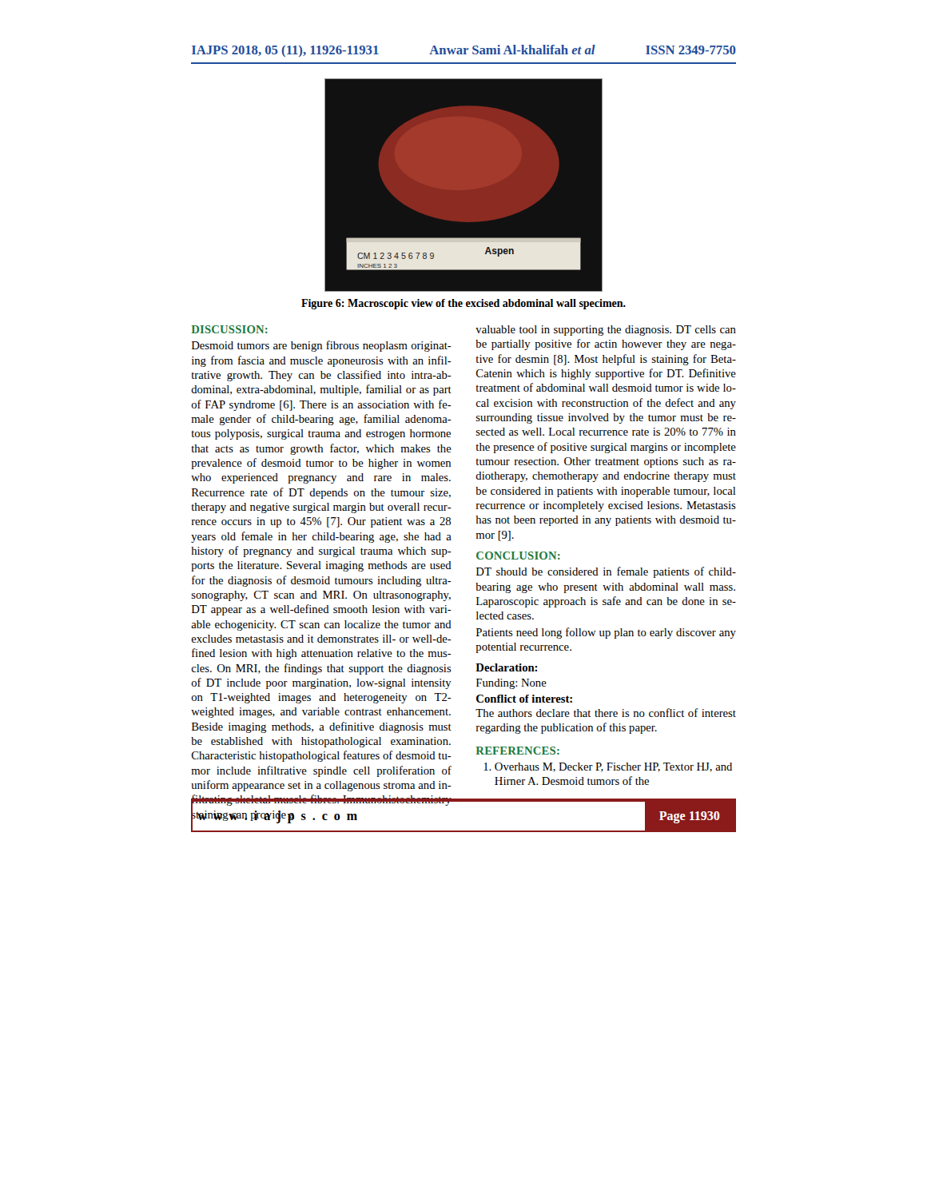IAJPS 2018, 05 (11), 11926-11931
Anwar Sami Al-khalifah et al
ISSN 2349-7750
Figure 6: Macroscopic view of the excised abdominal wall specimen.
DISCUSSION:
Desmoid tumors are benign fibrous neoplasm originating from fascia and muscle aponeurosis with an infiltrative growth. They can be classified into intra-abdominal, extra-abdominal, multiple, familial or as part of FAP syndrome [6]. There is an association with female gender of child-bearing age, familial adenomatous polyposis, surgical trauma and estrogen hormone that acts as tumor growth factor, which makes the prevalence of desmoid tumor to be higher in women who experienced pregnancy and rare in males. Recurrence rate of DT depends on the tumour size, therapy and negative surgical margin but overall recurrence occurs in up to 45% [7]. Our patient was a 28 years old female in her child-bearing age, she had a history of pregnancy and surgical trauma which supports the literature. Several imaging methods are used for the diagnosis of desmoid tumours including ultrasonography, CT scan and MRI. On ultrasonography, DT appear as a well-defined smooth lesion with variable echogenicity. CT scan can localize the tumor and excludes metastasis and it demonstrates ill- or well-defined lesion with high attenuation relative to the muscles. On MRI, the findings that support the diagnosis of DT include poor margination, low-signal intensity on T1-weighted images and heterogeneity on T2-weighted images, and variable contrast enhancement. Beside imaging methods, a definitive diagnosis must be established with histopathological examination. Characteristic histopathological features of desmoid tumor include infiltrative spindle cell proliferation of uniform appearance set in a collagenous stroma and infiltrating skeletal muscle fibres. Immunohistochemistry staining can provide a
valuable tool in supporting the diagnosis. DT cells can be partially positive for actin however they are negative for desmin [8]. Most helpful is staining for Beta-Catenin which is highly supportive for DT. Definitive treatment of abdominal wall desmoid tumor is wide local excision with reconstruction of the defect and any surrounding tissue involved by the tumor must be resected as well. Local recurrence rate is 20% to 77% in the presence of positive surgical margins or incomplete tumour resection. Other treatment options such as radiotherapy, chemotherapy and endocrine therapy must be considered in patients with inoperable tumour, local recurrence or incompletely excised lesions. Metastasis has not been reported in any patients with desmoid tumor [9].
CONCLUSION:
DT should be considered in female patients of child-bearing age who present with abdominal wall mass. Laparoscopic approach is safe and can be done in selected cases.
Patients need long follow up plan to early discover any potential recurrence.
Declaration:
Funding: None
Conflict of interest:
The authors declare that there is no conflict of interest regarding the publication of this paper.
REFERENCES:
Overhaus M, Decker P, Fischer HP, Textor HJ, and Hirner A. Desmoid tumors of the
w w w . i a j p s . c o m
Page 11930